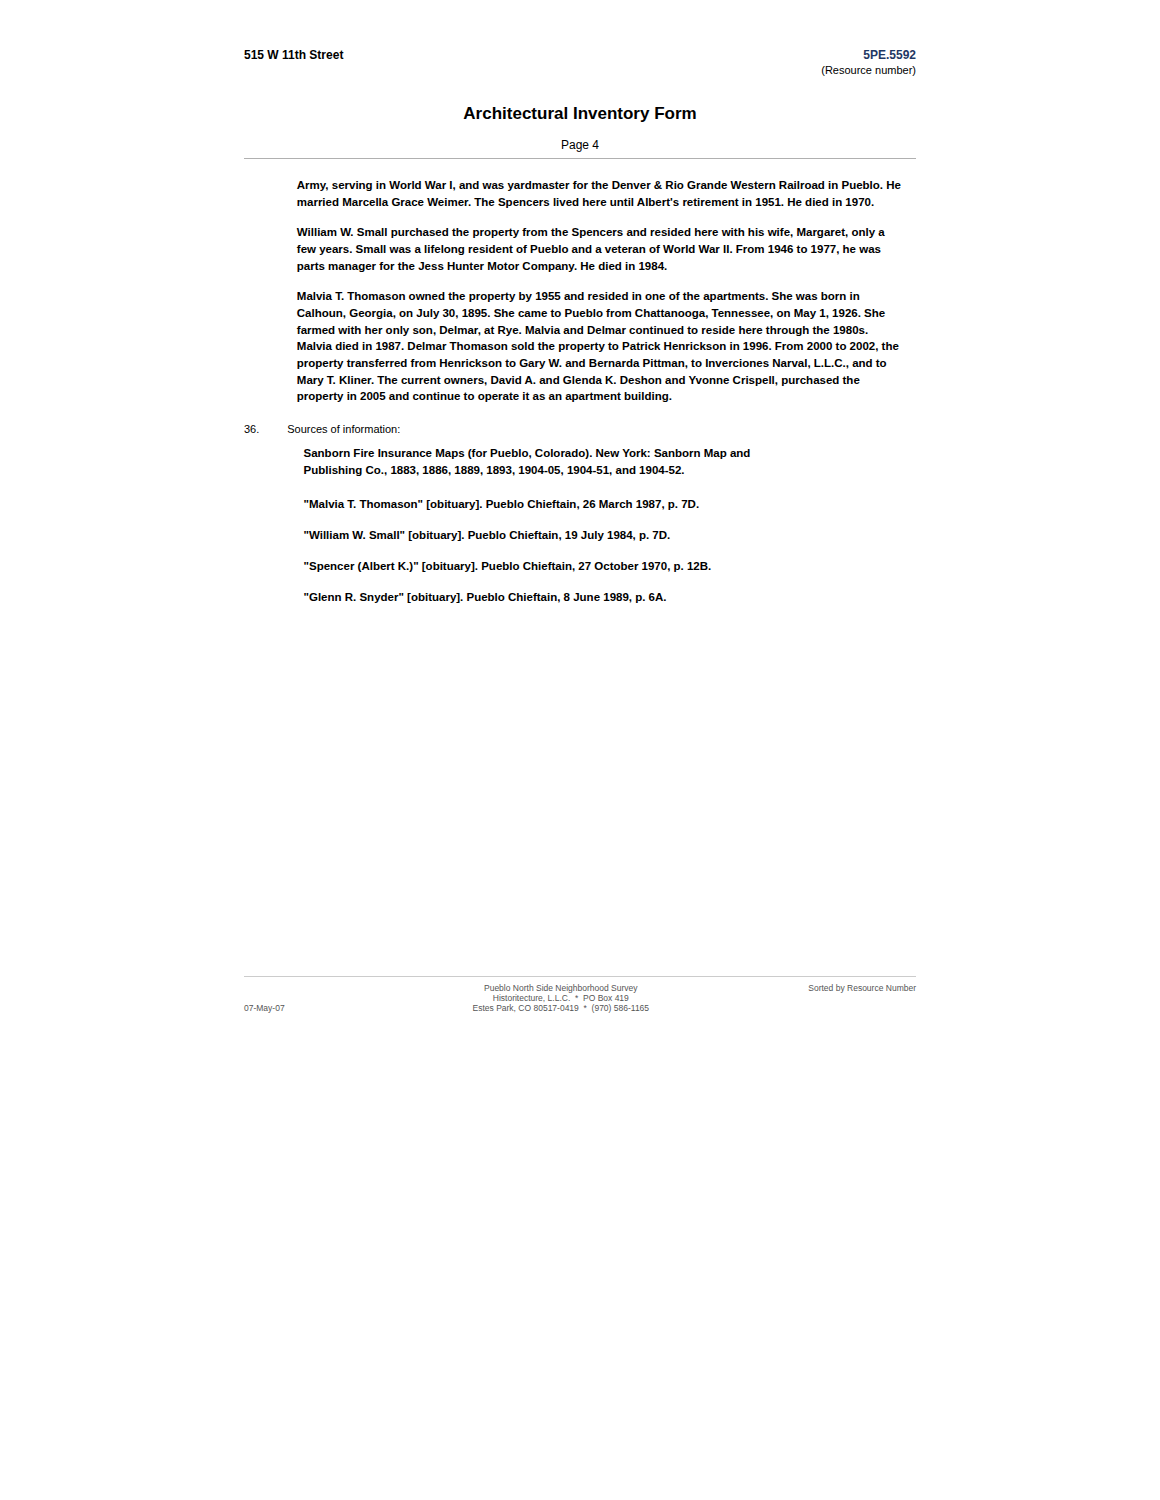515 W 11th Street
5PE.5592
(Resource number)
Architectural Inventory Form
Page 4
Army, serving in World War I, and was yardmaster for the Denver & Rio Grande Western Railroad in Pueblo. He married Marcella Grace Weimer. The Spencers lived here until Albert's retirement in 1951. He died in 1970.
William W. Small purchased the property from the Spencers and resided here with his wife, Margaret, only a few years. Small was a lifelong resident of Pueblo and a veteran of World War II. From 1946 to 1977, he was parts manager for the Jess Hunter Motor Company. He died in 1984.
Malvia T. Thomason owned the property by 1955 and resided in one of the apartments. She was born in Calhoun, Georgia, on July 30, 1895. She came to Pueblo from Chattanooga, Tennessee, on May 1, 1926. She farmed with her only son, Delmar, at Rye. Malvia and Delmar continued to reside here through the 1980s. Malvia died in 1987. Delmar Thomason sold the property to Patrick Henrickson in 1996. From 2000 to 2002, the property transferred from Henrickson to Gary W. and Bernarda Pittman, to Inverciones Narval, L.L.C., and to Mary T. Kliner. The current owners, David A. and Glenda K. Deshon and Yvonne Crispell, purchased the property in 2005 and continue to operate it as an apartment building.
36.
Sources of information:
Sanborn Fire Insurance Maps (for Pueblo, Colorado). New York: Sanborn Map and
Publishing Co., 1883, 1886, 1889, 1893, 1904-05, 1904-51, and 1904-52.
"Malvia T. Thomason" [obituary]. Pueblo Chieftain, 26 March 1987, p. 7D.
"William W. Small" [obituary]. Pueblo Chieftain, 19 July 1984, p. 7D.
"Spencer (Albert K.)" [obituary]. Pueblo Chieftain, 27 October 1970, p. 12B.
"Glenn R. Snyder" [obituary]. Pueblo Chieftain, 8 June 1989, p. 6A.
Pueblo North Side Neighborhood Survey
Sorted by Resource Number
Historitecture, L.L.C. * PO Box 419
07-May-07
Estes Park, CO 80517-0419 * (970) 586-1165